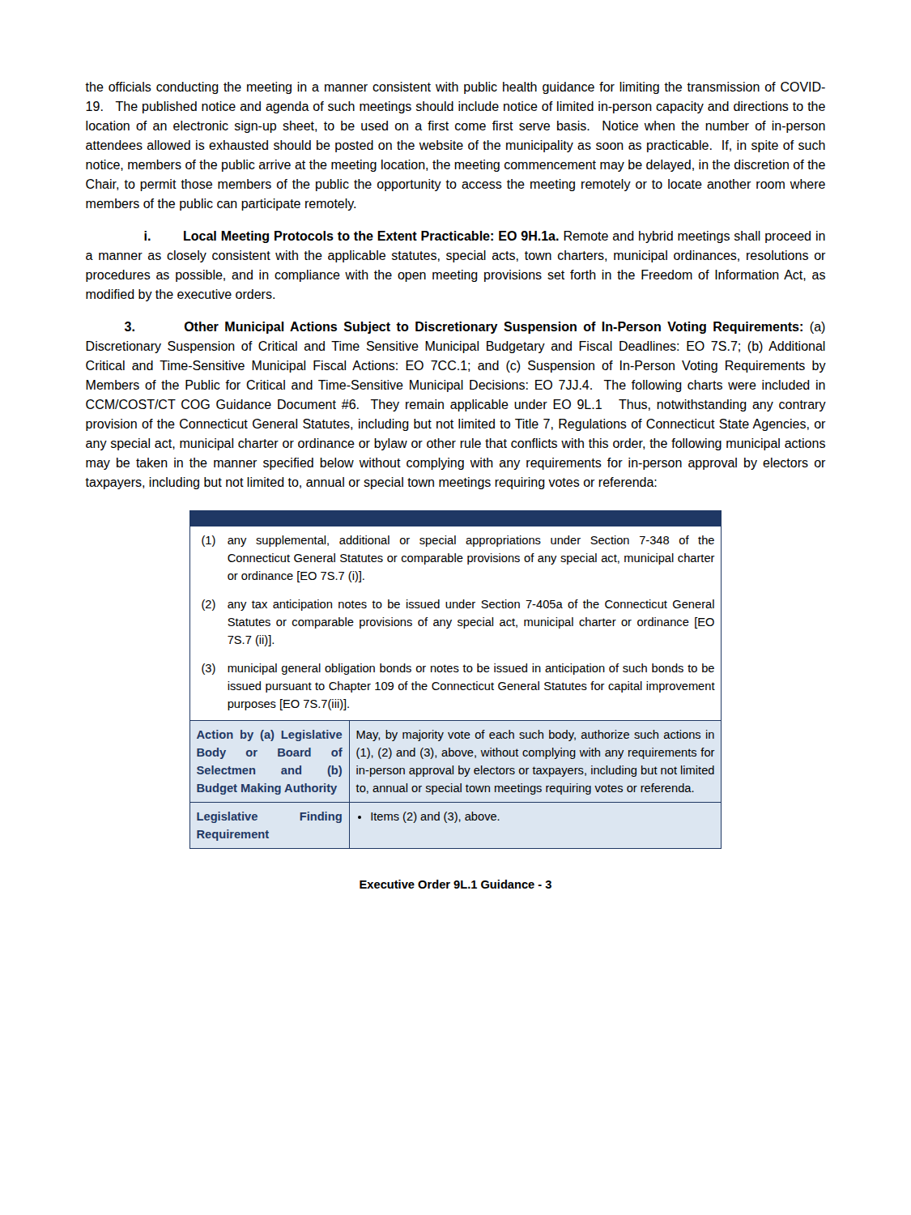the officials conducting the meeting in a manner consistent with public health guidance for limiting the transmission of COVID-19. The published notice and agenda of such meetings should include notice of limited in-person capacity and directions to the location of an electronic sign-up sheet, to be used on a first come first serve basis. Notice when the number of in-person attendees allowed is exhausted should be posted on the website of the municipality as soon as practicable. If, in spite of such notice, members of the public arrive at the meeting location, the meeting commencement may be delayed, in the discretion of the Chair, to permit those members of the public the opportunity to access the meeting remotely or to locate another room where members of the public can participate remotely.
i. Local Meeting Protocols to the Extent Practicable: EO 9H.1a. Remote and hybrid meetings shall proceed in a manner as closely consistent with the applicable statutes, special acts, town charters, municipal ordinances, resolutions or procedures as possible, and in compliance with the open meeting provisions set forth in the Freedom of Information Act, as modified by the executive orders.
3. Other Municipal Actions Subject to Discretionary Suspension of In-Person Voting Requirements: (a) Discretionary Suspension of Critical and Time Sensitive Municipal Budgetary and Fiscal Deadlines: EO 7S.7; (b) Additional Critical and Time-Sensitive Municipal Fiscal Actions: EO 7CC.1; and (c) Suspension of In-Person Voting Requirements by Members of the Public for Critical and Time-Sensitive Municipal Decisions: EO 7JJ.4. The following charts were included in CCM/COST/CT COG Guidance Document #6. They remain applicable under EO 9L.1 Thus, notwithstanding any contrary provision of the Connecticut General Statutes, including but not limited to Title 7, Regulations of Connecticut State Agencies, or any special act, municipal charter or ordinance or bylaw or other rule that conflicts with this order, the following municipal actions may be taken in the manner specified below without complying with any requirements for in-person approval by electors or taxpayers, including but not limited to, annual or special town meetings requiring votes or referenda:
| (1) any supplemental, additional or special appropriations under Section 7-348 of the Connecticut General Statutes or comparable provisions of any special act, municipal charter or ordinance [EO 7S.7 (i)]. (2) any tax anticipation notes to be issued under Section 7-405a of the Connecticut General Statutes or comparable provisions of any special act, municipal charter or ordinance [EO 7S.7 (ii)]. (3) municipal general obligation bonds or notes to be issued in anticipation of such bonds to be issued pursuant to Chapter 109 of the Connecticut General Statutes for capital improvement purposes [EO 7S.7(iii)]. |
| Action by (a) Legislative Body or Board of Selectmen and (b) Budget Making Authority | May, by majority vote of each such body, authorize such actions in (1), (2) and (3), above, without complying with any requirements for in-person approval by electors or taxpayers, including but not limited to, annual or special town meetings requiring votes or referenda. |
| Legislative Finding Requirement | Items (2) and (3), above. |
Executive Order 9L.1 Guidance - 3